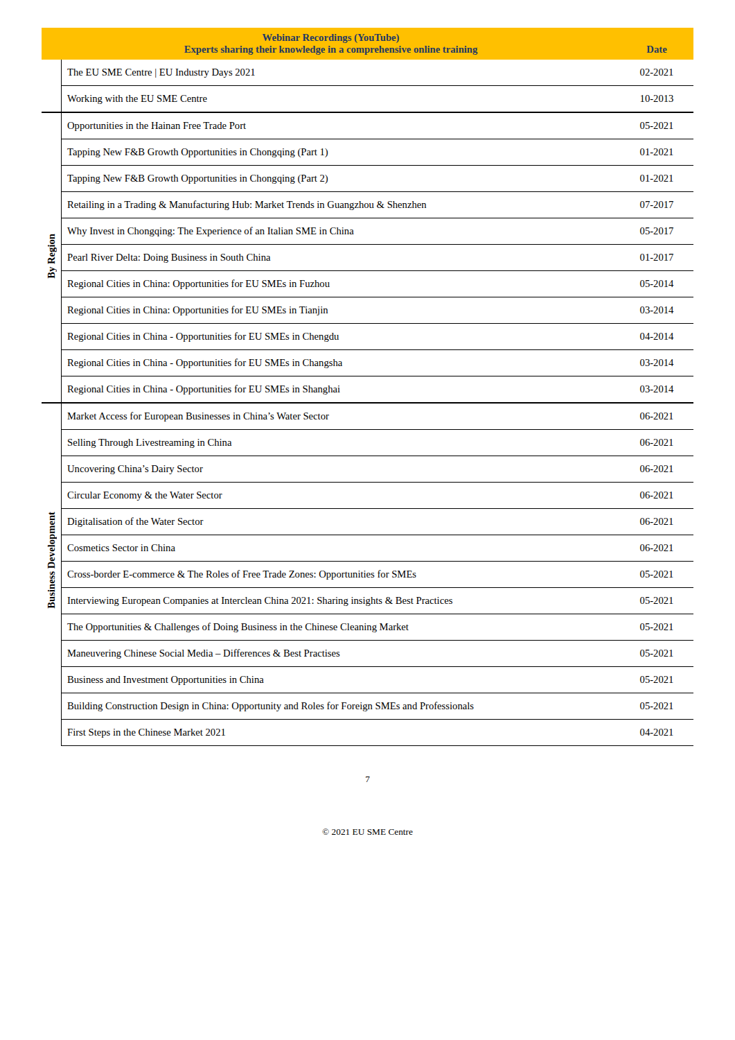| Webinar Recordings (YouTube) Experts sharing their knowledge in a comprehensive online training | Date |
| --- | --- |
| | The EU SME Centre / EU Industry Days 2021 | 02-2021 |
| Working with the EU SME Centre | 10-2013 |
| By Region | Opportunities in the Hainan Free Trade Port | 05-2021 |
| Tapping New F&B Growth Opportunities in Chongqing (Part 1) | 01-2021 |
| Tapping New F&B Growth Opportunities in Chongqing (Part 2) | 01-2021 |
| Retailing in a Trading & Manufacturing Hub: Market Trends in Guangzhou & Shenzhen | 07-2017 |
| Why Invest in Chongqing: The Experience of an Italian SME in China | 05-2017 |
| Pearl River Delta: Doing Business in South China | 01-2017 |
| Regional Cities in China: Opportunities for EU SMEs in Fuzhou | 05-2014 |
| Regional Cities in China: Opportunities for EU SMEs in Tianjin | 03-2014 |
| Regional Cities in China - Opportunities for EU SMEs in Chengdu | 04-2014 |
| Regional Cities in China - Opportunities for EU SMEs in Changsha | 03-2014 |
| Regional Cities in China - Opportunities for EU SMEs in Shanghai | 03-2014 |
| Business Development | Market Access for European Businesses in China’s Water Sector | 06-2021 |
| Selling Through Livestreaming in China | 06-2021 |
| Uncovering China’s Dairy Sector | 06-2021 |
| Circular Economy & the Water Sector | 06-2021 |
| Digitalisation of the Water Sector | 06-2021 |
| Cosmetics Sector in China | 06-2021 |
| Cross-border E-commerce & The Roles of Free Trade Zones: Opportunities for SMEs | 05-2021 |
| Interviewing European Companies at Interclean China 2021: Sharing insights & Best Practices | 05-2021 |
| The Opportunities & Challenges of Doing Business in the Chinese Cleaning Market | 05-2021 |
| Maneuvering Chinese Social Media – Differences & Best Practises | 05-2021 |
| Business and Investment Opportunities in China | 05-2021 |
| Building Construction Design in China: Opportunity and Roles for Foreign SMEs and Professionals | 05-2021 |
| | First Steps in the Chinese Market 2021 | 04-2021 |
7
© 2021 EU SME Centre